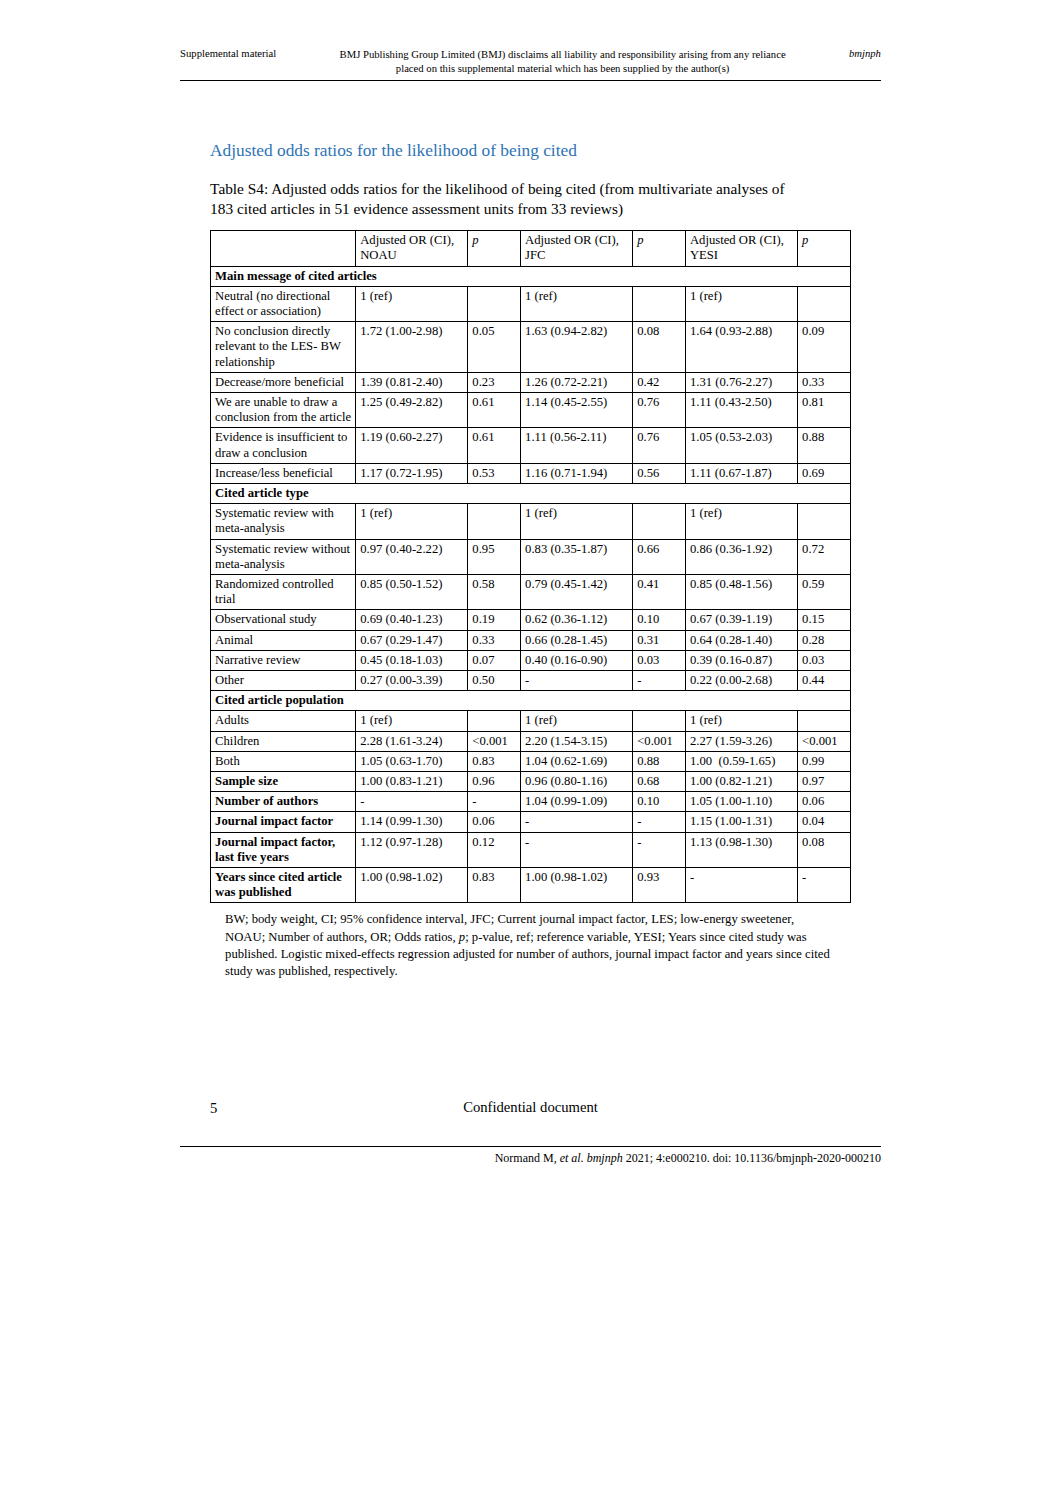Supplemental material
BMJ Publishing Group Limited (BMJ) disclaims all liability and responsibility arising from any reliance
placed on this supplemental material which has been supplied by the author(s)
bmjnph
Adjusted odds ratios for the likelihood of being cited
Table S4: Adjusted odds ratios for the likelihood of being cited (from multivariate analyses of
183 cited articles in 51 evidence assessment units from 33 reviews)
| | Adjusted OR (CI), NOAU | p | Adjusted OR (CI), JFC | p | Adjusted OR (CI), YESI | p |
| --- | --- | --- | --- | --- | --- | --- |
| Main message of cited articles |
| Neutral (no directional effect or association) | 1 (ref) | | 1 (ref) | | 1 (ref) | |
| No conclusion directly relevant to the LES- BW relationship | 1.72 (1.00-2.98) | 0.05 | 1.63 (0.94-2.82) | 0.08 | 1.64 (0.93-2.88) | 0.09 |
| Decrease/more beneficial | 1.39 (0.81-2.40) | 0.23 | 1.26 (0.72-2.21) | 0.42 | 1.31 (0.76-2.27) | 0.33 |
| We are unable to draw a conclusion from the article | 1.25 (0.49-2.82) | 0.61 | 1.14 (0.45-2.55) | 0.76 | 1.11 (0.43-2.50) | 0.81 |
| Evidence is insufficient to draw a conclusion | 1.19 (0.60-2.27) | 0.61 | 1.11 (0.56-2.11) | 0.76 | 1.05 (0.53-2.03) | 0.88 |
| Increase/less beneficial | 1.17 (0.72-1.95) | 0.53 | 1.16 (0.71-1.94) | 0.56 | 1.11 (0.67-1.87) | 0.69 |
| Cited article type |
| Systematic review with meta-analysis | 1 (ref) | | 1 (ref) | | 1 (ref) | |
| Systematic review without meta-analysis | 0.97 (0.40-2.22) | 0.95 | 0.83 (0.35-1.87) | 0.66 | 0.86 (0.36-1.92) | 0.72 |
| Randomized controlled trial | 0.85 (0.50-1.52) | 0.58 | 0.79 (0.45-1.42) | 0.41 | 0.85 (0.48-1.56) | 0.59 |
| Observational study | 0.69 (0.40-1.23) | 0.19 | 0.62 (0.36-1.12) | 0.10 | 0.67 (0.39-1.19) | 0.15 |
| Animal | 0.67 (0.29-1.47) | 0.33 | 0.66 (0.28-1.45) | 0.31 | 0.64 (0.28-1.40) | 0.28 |
| Narrative review | 0.45 (0.18-1.03) | 0.07 | 0.40 (0.16-0.90) | 0.03 | 0.39 (0.16-0.87) | 0.03 |
| Other | 0.27 (0.00-3.39) | 0.50 | - | - | 0.22 (0.00-2.68) | 0.44 |
| Cited article population |
| Adults | 1 (ref) | | 1 (ref) | | 1 (ref) | |
| Children | 2.28 (1.61-3.24) | <0.001 | 2.20 (1.54-3.15) | <0.001 | 2.27 (1.59-3.26) | <0.001 |
| Both | 1.05 (0.63-1.70) | 0.83 | 1.04 (0.62-1.69) | 0.88 | 1.00 (0.59-1.65) | 0.99 |
| Sample size | 1.00 (0.83-1.21) | 0.96 | 0.96 (0.80-1.16) | 0.68 | 1.00 (0.82-1.21) | 0.97 |
| Number of authors | - | - | 1.04 (0.99-1.09) | 0.10 | 1.05 (1.00-1.10) | 0.06 |
| Journal impact factor | 1.14 (0.99-1.30) | 0.06 | - | - | 1.15 (1.00-1.31) | 0.04 |
| Journal impact factor, last five years | 1.12 (0.97-1.28) | 0.12 | - | - | 1.13 (0.98-1.30) | 0.08 |
| Years since cited article was published | 1.00 (0.98-1.02) | 0.83 | 1.00 (0.98-1.02) | 0.93 | - | - |
BW; body weight, CI; 95% confidence interval, JFC; Current journal impact factor, LES; low-energy sweetener, NOAU; Number of authors, OR; Odds ratios, p; p-value, ref; reference variable, YESI; Years since cited study was published. Logistic mixed-effects regression adjusted for number of authors, journal impact factor and years since cited study was published, respectively.
5
Confidential document
Normand M, et al. bmjnph 2021; 4:e000210. doi: 10.1136/bmjnph-2020-000210